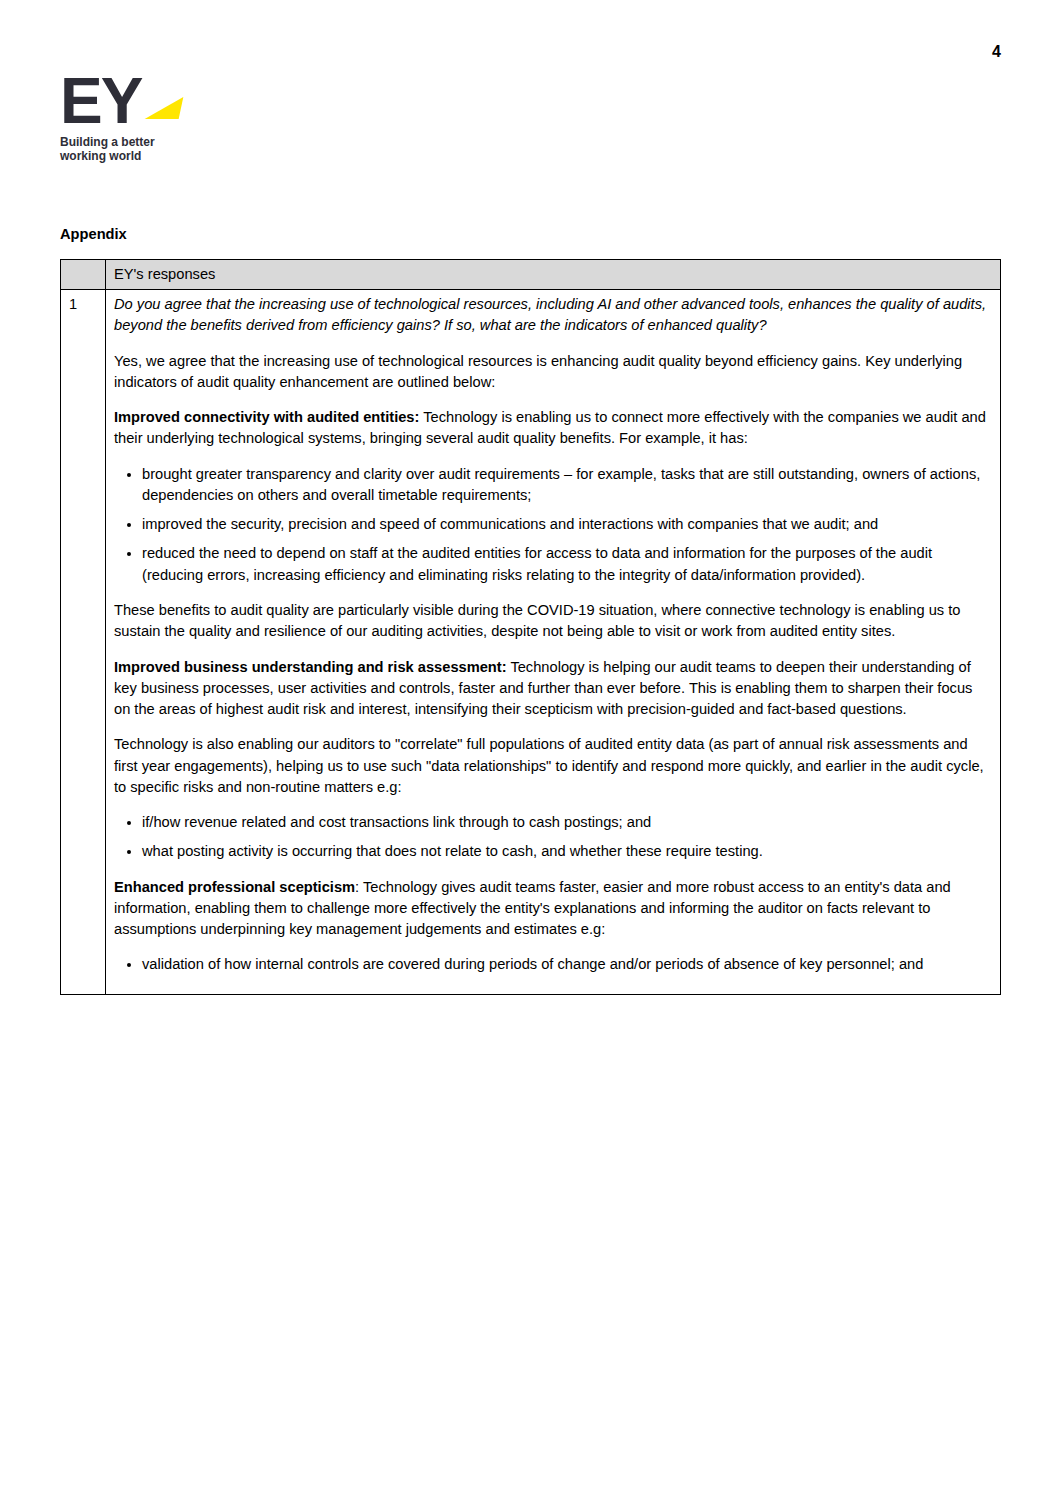4
EY
Building a better
working world
Appendix
| | EY's responses |
| 1 | Do you agree that the increasing use of technological resources, including AI and other advanced tools, enhances the quality of audits, beyond the benefits derived from efficiency gains? If so, what are the indicators of enhanced quality? Yes, we agree that the increasing use of technological resources is enhancing audit quality beyond efficiency gains. Key underlying indicators of audit quality enhancement are outlined below: Improved connectivity with audited entities: Technology is enabling us to connect more effectively with the companies we audit and their underlying technological systems, bringing several audit quality benefits. For example, it has: brought greater transparency and clarity over audit requirements – for example, tasks that are still outstanding, owners of actions, dependencies on others and overall timetable requirements; improved the security, precision and speed of communications and interactions with companies that we audit; and reduced the need to depend on staff at the audited entities for access to data and information for the purposes of the audit (reducing errors, increasing efficiency and eliminating risks relating to the integrity of data/information provided). These benefits to audit quality are particularly visible during the COVID-19 situation, where connective technology is enabling us to sustain the quality and resilience of our auditing activities, despite not being able to visit or work from audited entity sites. Improved business understanding and risk assessment: Technology is helping our audit teams to deepen their understanding of key business processes, user activities and controls, faster and further than ever before. This is enabling them to sharpen their focus on the areas of highest audit risk and interest, intensifying their scepticism with precision-guided and fact-based questions. Technology is also enabling our auditors to "correlate" full populations of audited entity data (as part of annual risk assessments and first year engagements), helping us to use such "data relationships" to identify and respond more quickly, and earlier in the audit cycle, to specific risks and non-routine matters e.g: if/how revenue related and cost transactions link through to cash postings; and what posting activity is occurring that does not relate to cash, and whether these require testing. Enhanced professional scepticism : Technology gives audit teams faster, easier and more robust access to an entity's data and information, enabling them to challenge more effectively the entity's explanations and informing the auditor on facts relevant to assumptions underpinning key management judgements and estimates e.g: validation of how internal controls are covered during periods of change and/or periods of absence of key personnel; and |